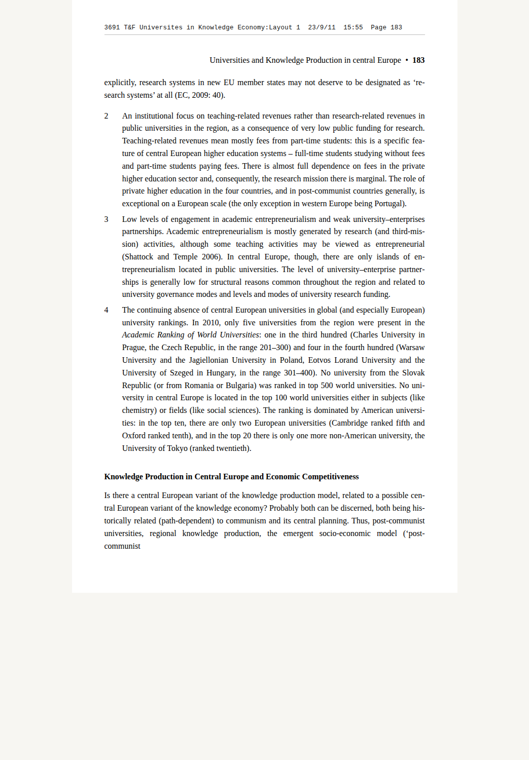3691 T&F Universites in Knowledge Economy:Layout 1 23/9/11 15:55 Page 183
Universities and Knowledge Production in central Europe • 183
explicitly, research systems in new EU member states may not deserve to be designated as ‘research systems’ at all (EC, 2009: 40).
An institutional focus on teaching-related revenues rather than research-related revenues in public universities in the region, as a consequence of very low public funding for research. Teaching-related revenues mean mostly fees from part-time students: this is a specific feature of central European higher education systems – full-time students studying without fees and part-time students paying fees. There is almost full dependence on fees in the private higher education sector and, consequently, the research mission there is marginal. The role of private higher education in the four countries, and in post-communist countries generally, is exceptional on a European scale (the only exception in western Europe being Portugal).
Low levels of engagement in academic entrepreneurialism and weak university–enterprises partnerships. Academic entrepreneurialism is mostly generated by research (and third-mission) activities, although some teaching activities may be viewed as entrepreneurial (Shattock and Temple 2006). In central Europe, though, there are only islands of entrepreneurialism located in public universities. The level of university–enterprise partnerships is generally low for structural reasons common throughout the region and related to university governance modes and levels and modes of university research funding.
The continuing absence of central European universities in global (and especially European) university rankings. In 2010, only five universities from the region were present in the Academic Ranking of World Universities: one in the third hundred (Charles University in Prague, the Czech Republic, in the range 201–300) and four in the fourth hundred (Warsaw University and the Jagiellonian University in Poland, Eotvos Lorand University and the University of Szeged in Hungary, in the range 301–400). No university from the Slovak Republic (or from Romania or Bulgaria) was ranked in top 500 world universities. No university in central Europe is located in the top 100 world universities either in subjects (like chemistry) or fields (like social sciences). The ranking is dominated by American universities: in the top ten, there are only two European universities (Cambridge ranked fifth and Oxford ranked tenth), and in the top 20 there is only one more non-American university, the University of Tokyo (ranked twentieth).
Knowledge Production in Central Europe and Economic Competitiveness
Is there a central European variant of the knowledge production model, related to a possible central European variant of the knowledge economy? Probably both can be discerned, both being historically related (path-dependent) to communism and its central planning. Thus, post-communist universities, regional knowledge production, the emergent socio-economic model (‘post-communist